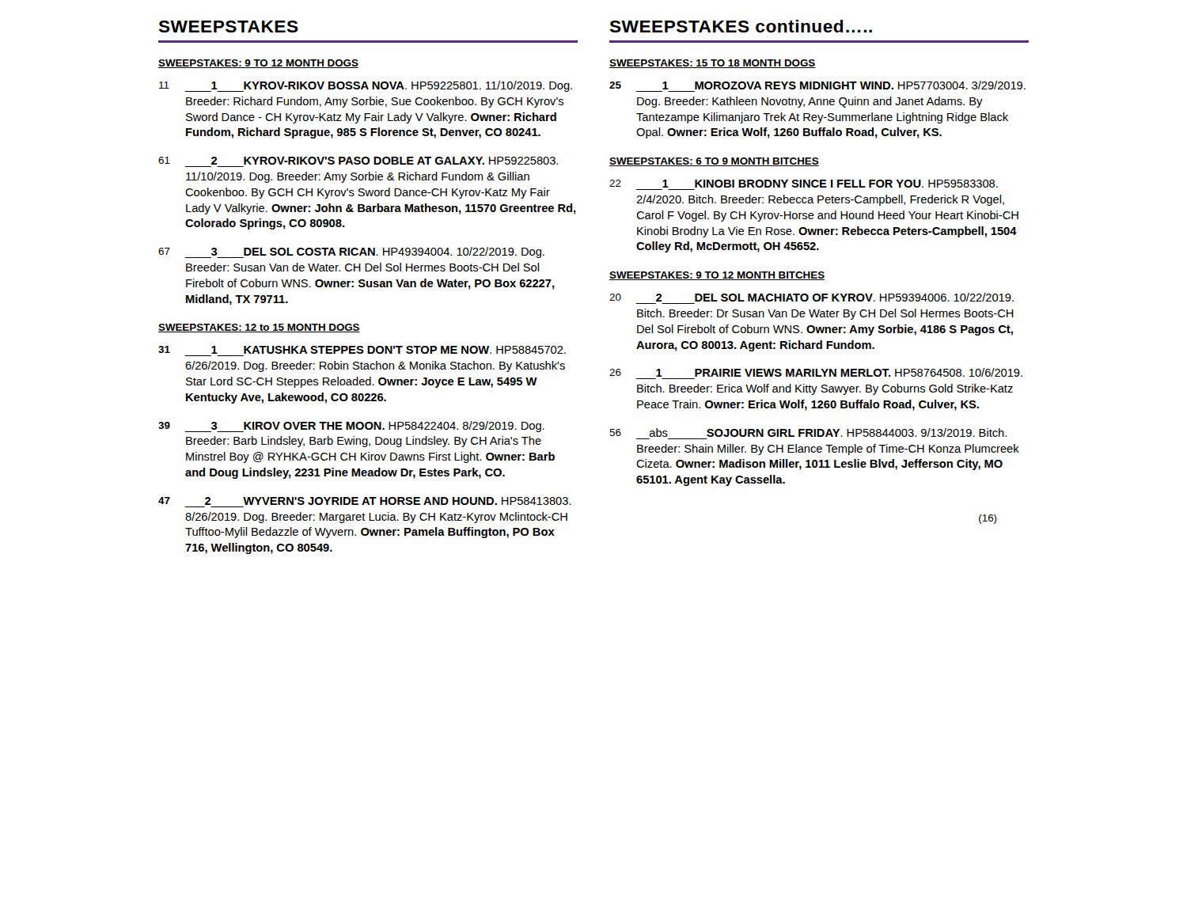SWEEPSTAKES
SWEEPSTAKES: 9 TO 12 MONTH DOGS
11
____1____KYROV-RIKOV BOSSA NOVA. HP59225801. 11/10/2019. Dog. Breeder: Richard Fundom, Amy Sorbie, Sue Cookenboo. By GCH Kyrov's Sword Dance - CH Kyrov-Katz My Fair Lady V Valkyre. Owner: Richard Fundom, Richard Sprague, 985 S Florence St, Denver, CO 80241.
61
____2____KYROV-RIKOV'S PASO DOBLE AT GALAXY. HP59225803. 11/10/2019. Dog. Breeder: Amy Sorbie & Richard Fundom & Gillian Cookenboo. By GCH CH Kyrov's Sword Dance-CH Kyrov-Katz My Fair Lady V Valkyrie. Owner: John & Barbara Matheson, 11570 Greentree Rd, Colorado Springs, CO 80908.
67
____3____DEL SOL COSTA RICAN. HP49394004. 10/22/2019. Dog. Breeder: Susan Van de Water. CH Del Sol Hermes Boots-CH Del Sol Firebolt of Coburn WNS. Owner: Susan Van de Water, PO Box 62227, Midland, TX 79711.
SWEEPSTAKES: 12 to 15 MONTH DOGS
31
____1____KATUSHKA STEPPES DON'T STOP ME NOW. HP58845702. 6/26/2019. Dog. Breeder: Robin Stachon & Monika Stachon. By Katushk's Star Lord SC-CH Steppes Reloaded. Owner: Joyce E Law, 5495 W Kentucky Ave, Lakewood, CO 80226.
39
____3____KIROV OVER THE MOON. HP58422404. 8/29/2019. Dog. Breeder: Barb Lindsley, Barb Ewing, Doug Lindsley. By CH Aria's The Minstrel Boy @ RYHKA-GCH CH Kirov Dawns First Light. Owner: Barb and Doug Lindsley, 2231 Pine Meadow Dr, Estes Park, CO.
47
___2_____WYVERN'S JOYRIDE AT HORSE AND HOUND. HP58413803. 8/26/2019. Dog. Breeder: Margaret Lucia. By CH Katz-Kyrov Mclintock-CH Tufftoo-Mylil Bedazzle of Wyvern. Owner: Pamela Buffington, PO Box 716, Wellington, CO 80549.
SWEEPSTAKES continued…..
SWEEPSTAKES: 15 TO 18 MONTH DOGS
25
____1____MOROZOVA REYS MIDNIGHT WIND. HP57703004. 3/29/2019. Dog. Breeder: Kathleen Novotny, Anne Quinn and Janet Adams. By Tantezampe Kilimanjaro Trek At Rey-Summerlane Lightning Ridge Black Opal. Owner: Erica Wolf, 1260 Buffalo Road, Culver, KS.
SWEEPSTAKES: 6 TO 9 MONTH BITCHES
22
____1____KINOBI BRODNY SINCE I FELL FOR YOU. HP59583308. 2/4/2020. Bitch. Breeder: Rebecca Peters-Campbell, Frederick R Vogel, Carol F Vogel. By CH Kyrov-Horse and Hound Heed Your Heart Kinobi-CH Kinobi Brodny La Vie En Rose. Owner: Rebecca Peters-Campbell, 1504 Colley Rd, McDermott, OH 45652.
SWEEPSTAKES: 9 TO 12 MONTH BITCHES
20
___2_____DEL SOL MACHIATO OF KYROV. HP59394006. 10/22/2019. Bitch. Breeder: Dr Susan Van De Water By CH Del Sol Hermes Boots-CH Del Sol Firebolt of Coburn WNS. Owner: Amy Sorbie, 4186 S Pagos Ct, Aurora, CO 80013. Agent: Richard Fundom.
26
___1_____PRAIRIE VIEWS MARILYN MERLOT. HP58764508. 10/6/2019. Bitch. Breeder: Erica Wolf and Kitty Sawyer. By Coburns Gold Strike-Katz Peace Train. Owner: Erica Wolf, 1260 Buffalo Road, Culver, KS.
56
__abs______SOJOURN GIRL FRIDAY. HP58844003. 9/13/2019. Bitch. Breeder: Shain Miller. By CH Elance Temple of Time-CH Konza Plumcreek Cizeta. Owner: Madison Miller, 1011 Leslie Blvd, Jefferson City, MO 65101. Agent Kay Cassella.
(16)